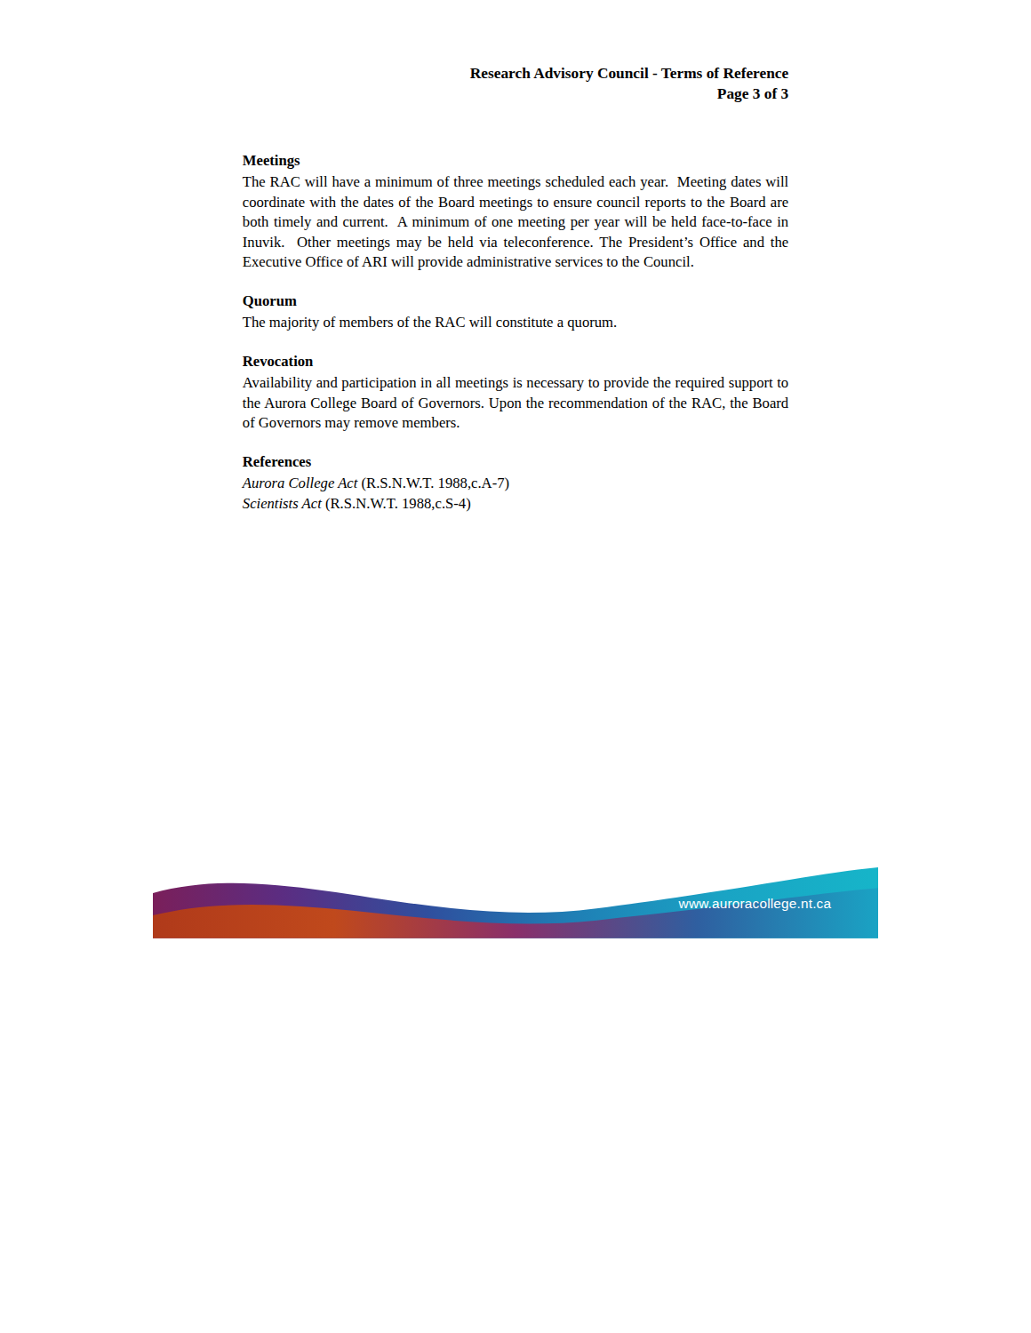Research Advisory Council - Terms of Reference
Page 3 of 3
Meetings
The RAC will have a minimum of three meetings scheduled each year. Meeting dates will coordinate with the dates of the Board meetings to ensure council reports to the Board are both timely and current. A minimum of one meeting per year will be held face-to-face in Inuvik. Other meetings may be held via teleconference. The President’s Office and the Executive Office of ARI will provide administrative services to the Council.
Quorum
The majority of members of the RAC will constitute a quorum.
Revocation
Availability and participation in all meetings is necessary to provide the required support to the Aurora College Board of Governors. Upon the recommendation of the RAC, the Board of Governors may remove members.
References
Aurora College Act (R.S.N.W.T. 1988,c.A-7)
Scientists Act (R.S.N.W.T. 1988,c.S-4)
www.auroracollege.nt.ca